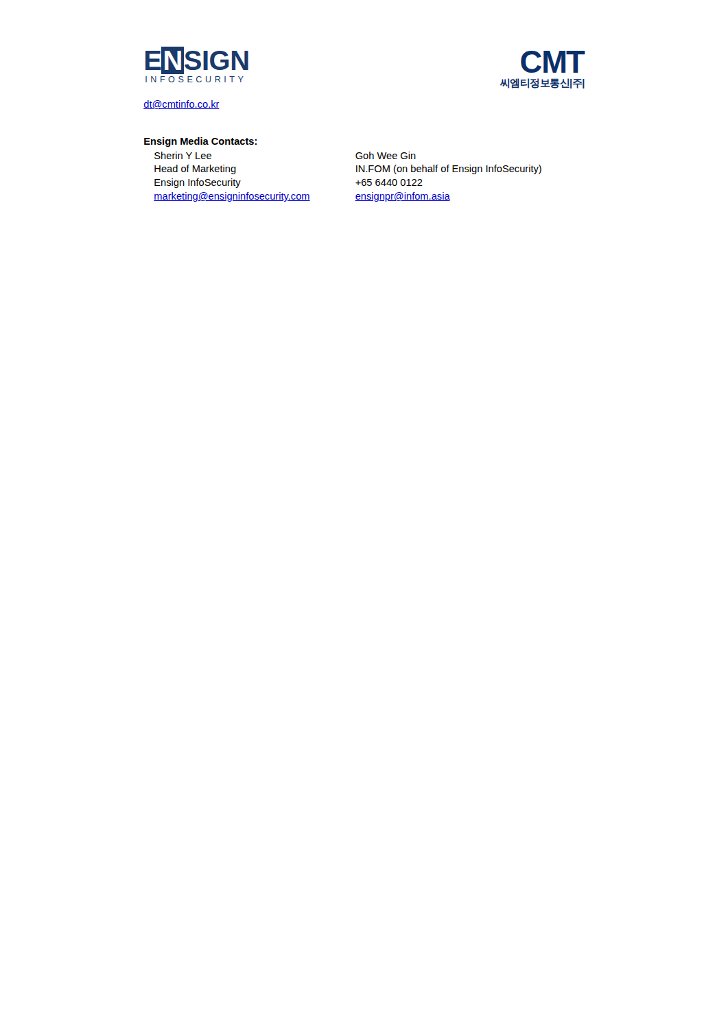ENSIGN
INFOSECURITY
CMT
씨엠티정보통신|주|
dt@cmtinfo.co.kr
Ensign Media Contacts:
| Sherin Y Lee | Goh Wee Gin |
| Head of Marketing | IN.FOM (on behalf of Ensign InfoSecurity) |
| Ensign InfoSecurity | +65 6440 0122 |
| marketing@ensigninfosecurity.com | ensignpr@infom.asia |